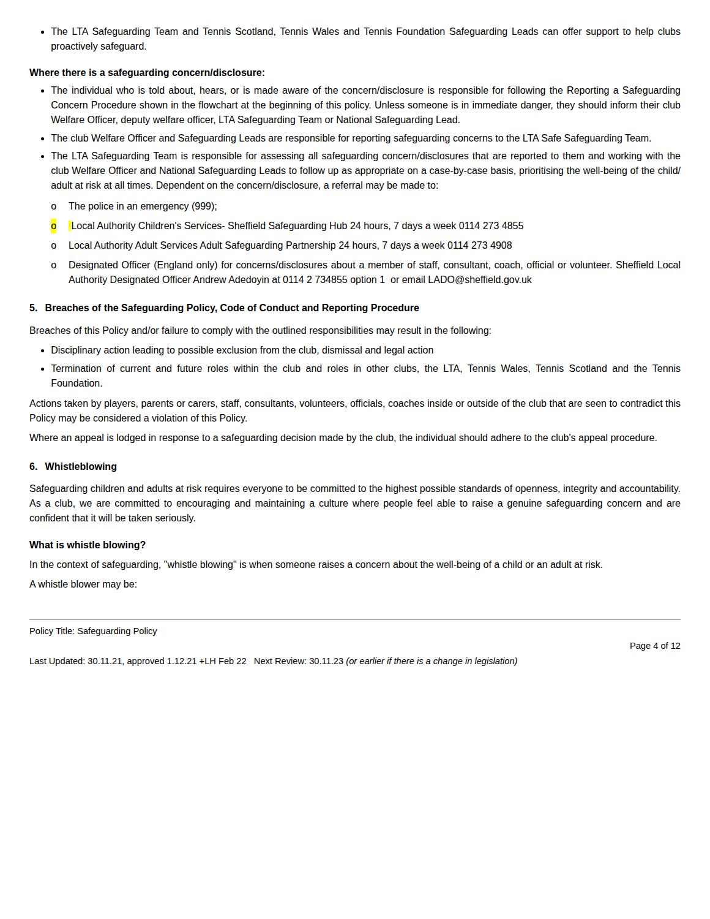The LTA Safeguarding Team and Tennis Scotland, Tennis Wales and Tennis Foundation Safeguarding Leads can offer support to help clubs proactively safeguard.
Where there is a safeguarding concern/disclosure:
The individual who is told about, hears, or is made aware of the concern/disclosure is responsible for following the Reporting a Safeguarding Concern Procedure shown in the flowchart at the beginning of this policy. Unless someone is in immediate danger, they should inform their club Welfare Officer, deputy welfare officer, LTA Safeguarding Team or National Safeguarding Lead.
The club Welfare Officer and Safeguarding Leads are responsible for reporting safeguarding concerns to the LTA Safe Safeguarding Team.
The LTA Safeguarding Team is responsible for assessing all safeguarding concern/disclosures that are reported to them and working with the club Welfare Officer and National Safeguarding Leads to follow up as appropriate on a case-by-case basis, prioritising the well-being of the child/ adult at risk at all times. Dependent on the concern/disclosure, a referral may be made to:
o The police in an emergency (999);
o Local Authority Children's Services- Sheffield Safeguarding Hub 24 hours, 7 days a week 0114 273 4855
o Local Authority Adult Services Adult Safeguarding Partnership 24 hours, 7 days a week 0114 273 4908
o Designated Officer (England only) for concerns/disclosures about a member of staff, consultant, coach, official or volunteer. Sheffield Local Authority Designated Officer Andrew Adedoyin at 0114 2 734855 option 1 or email LADO@sheffield.gov.uk
5. Breaches of the Safeguarding Policy, Code of Conduct and Reporting Procedure
Breaches of this Policy and/or failure to comply with the outlined responsibilities may result in the following:
Disciplinary action leading to possible exclusion from the club, dismissal and legal action
Termination of current and future roles within the club and roles in other clubs, the LTA, Tennis Wales, Tennis Scotland and the Tennis Foundation.
Actions taken by players, parents or carers, staff, consultants, volunteers, officials, coaches inside or outside of the club that are seen to contradict this Policy may be considered a violation of this Policy.
Where an appeal is lodged in response to a safeguarding decision made by the club, the individual should adhere to the club's appeal procedure.
6. Whistleblowing
Safeguarding children and adults at risk requires everyone to be committed to the highest possible standards of openness, integrity and accountability. As a club, we are committed to encouraging and maintaining a culture where people feel able to raise a genuine safeguarding concern and are confident that it will be taken seriously.
What is whistle blowing?
In the context of safeguarding, "whistle blowing" is when someone raises a concern about the well-being of a child or an adult at risk.
A whistle blower may be:
Policy Title: Safeguarding Policy
Page 4 of 12
Last Updated: 30.11.21, approved 1.12.21 +LH Feb 22 Next Review: 30.11.23 (or earlier if there is a change in legislation)